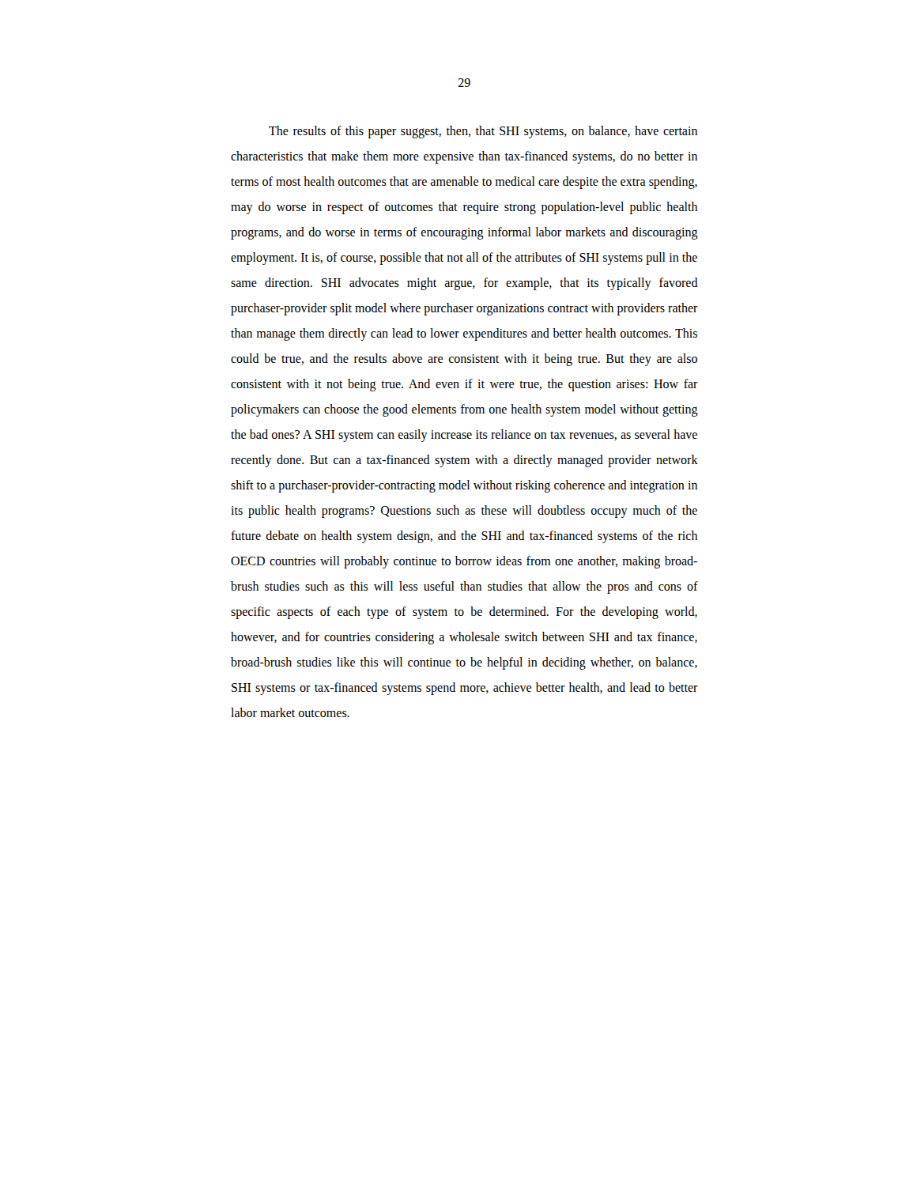29
The results of this paper suggest, then, that SHI systems, on balance, have certain characteristics that make them more expensive than tax-financed systems, do no better in terms of most health outcomes that are amenable to medical care despite the extra spending, may do worse in respect of outcomes that require strong population-level public health programs, and do worse in terms of encouraging informal labor markets and discouraging employment. It is, of course, possible that not all of the attributes of SHI systems pull in the same direction. SHI advocates might argue, for example, that its typically favored purchaser-provider split model where purchaser organizations contract with providers rather than manage them directly can lead to lower expenditures and better health outcomes. This could be true, and the results above are consistent with it being true. But they are also consistent with it not being true. And even if it were true, the question arises: How far policymakers can choose the good elements from one health system model without getting the bad ones? A SHI system can easily increase its reliance on tax revenues, as several have recently done. But can a tax-financed system with a directly managed provider network shift to a purchaser-provider-contracting model without risking coherence and integration in its public health programs? Questions such as these will doubtless occupy much of the future debate on health system design, and the SHI and tax-financed systems of the rich OECD countries will probably continue to borrow ideas from one another, making broad-brush studies such as this will less useful than studies that allow the pros and cons of specific aspects of each type of system to be determined. For the developing world, however, and for countries considering a wholesale switch between SHI and tax finance, broad-brush studies like this will continue to be helpful in deciding whether, on balance, SHI systems or tax-financed systems spend more, achieve better health, and lead to better labor market outcomes.